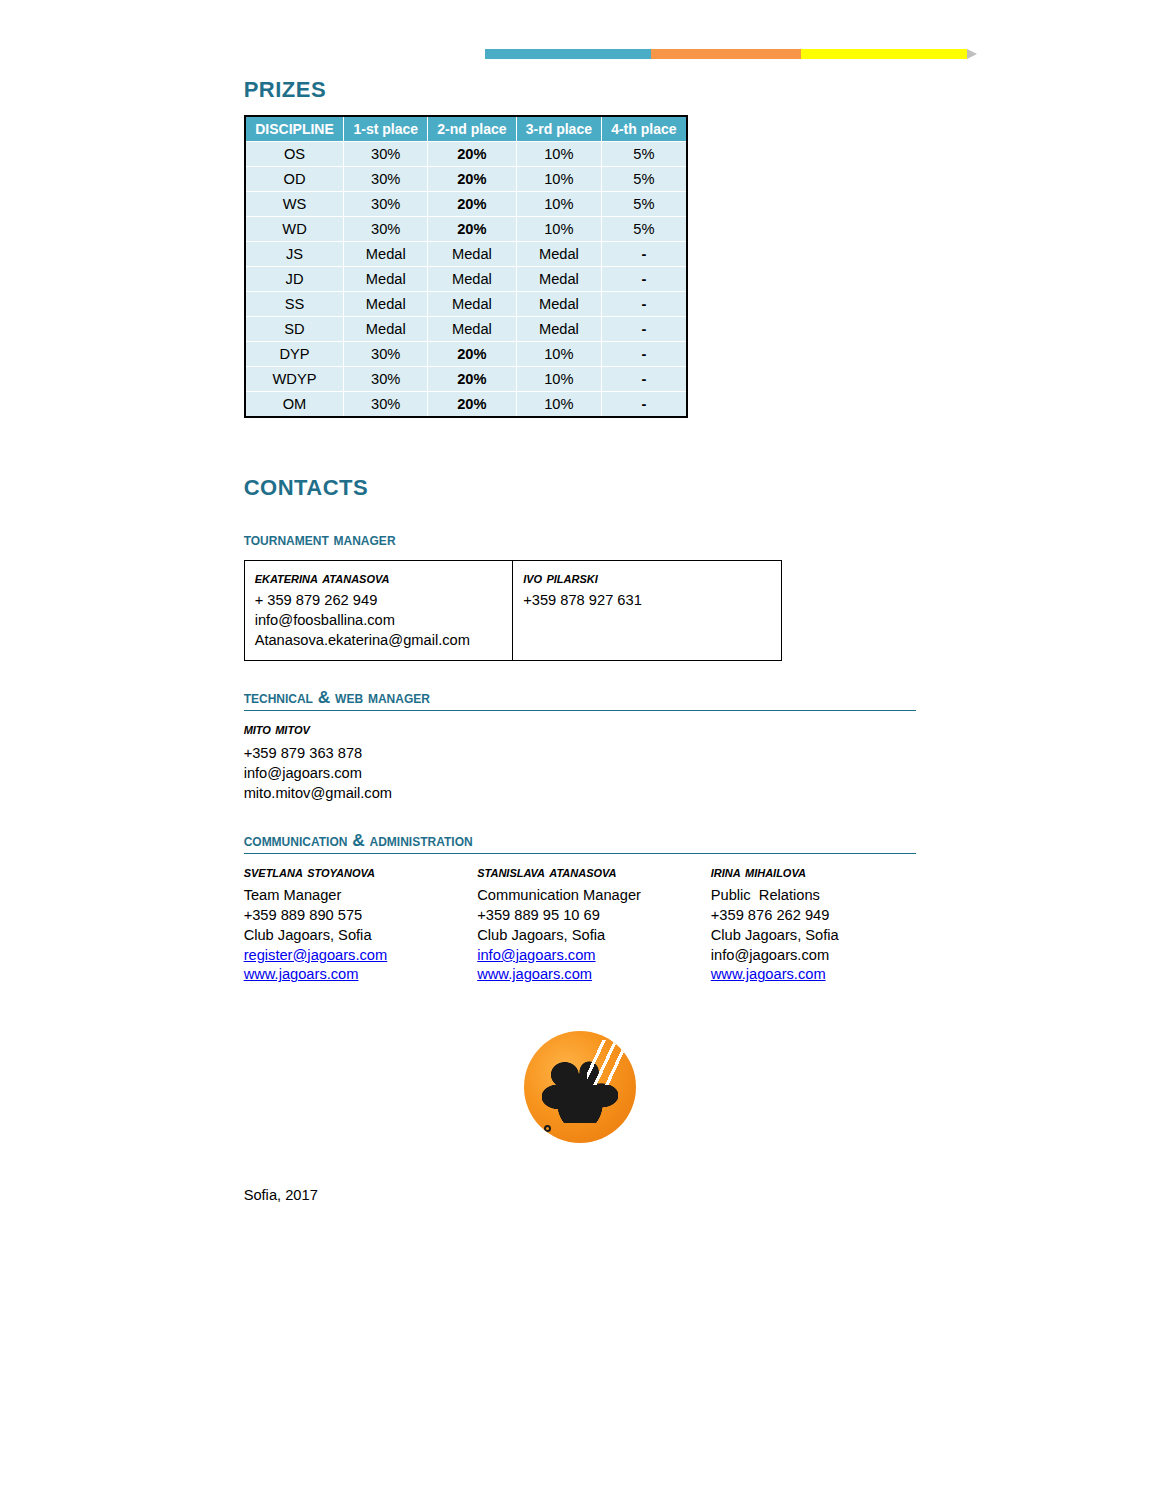Prizes
| DISCIPLINE | 1-st place | 2-nd place | 3-rd place | 4-th place |
| --- | --- | --- | --- | --- |
| OS | 30% | 20% | 10% | 5% |
| OD | 30% | 20% | 10% | 5% |
| WS | 30% | 20% | 10% | 5% |
| WD | 30% | 20% | 10% | 5% |
| JS | Medal | Medal | Medal | - |
| JD | Medal | Medal | Medal | - |
| SS | Medal | Medal | Medal | - |
| SD | Medal | Medal | Medal | - |
| DYP | 30% | 20% | 10% | - |
| WDYP | 30% | 20% | 10% | - |
| OM | 30% | 20% | 10% | - |
Contacts
Tournament Manager
| Ekaterina Atanasova + 359 879 262 949 info@foosballina.com Atanasova.ekaterina@gmail.com | Ivo Pilarski +359 878 927 631 |
Technical & Web Manager
Mito Mitov
+359 879 363 878
info@jagoars.com
mito.mitov@gmail.com
Communication & Administration
Svetlana Stoyanova
Team Manager
+359 889 890 575
Club Jagoars, Sofia
register@jagoars.com
www.jagoars.com
Stanislava Atanasova
Communication Manager
+359 889 95 10 69
Club Jagoars, Sofia
info@jagoars.com
www.jagoars.com
Irina Mihailova
Public Relations
+359 876 262 949
Club Jagoars, Sofia
info@jagoars.com
www.jagoars.com
Sofia, 2017